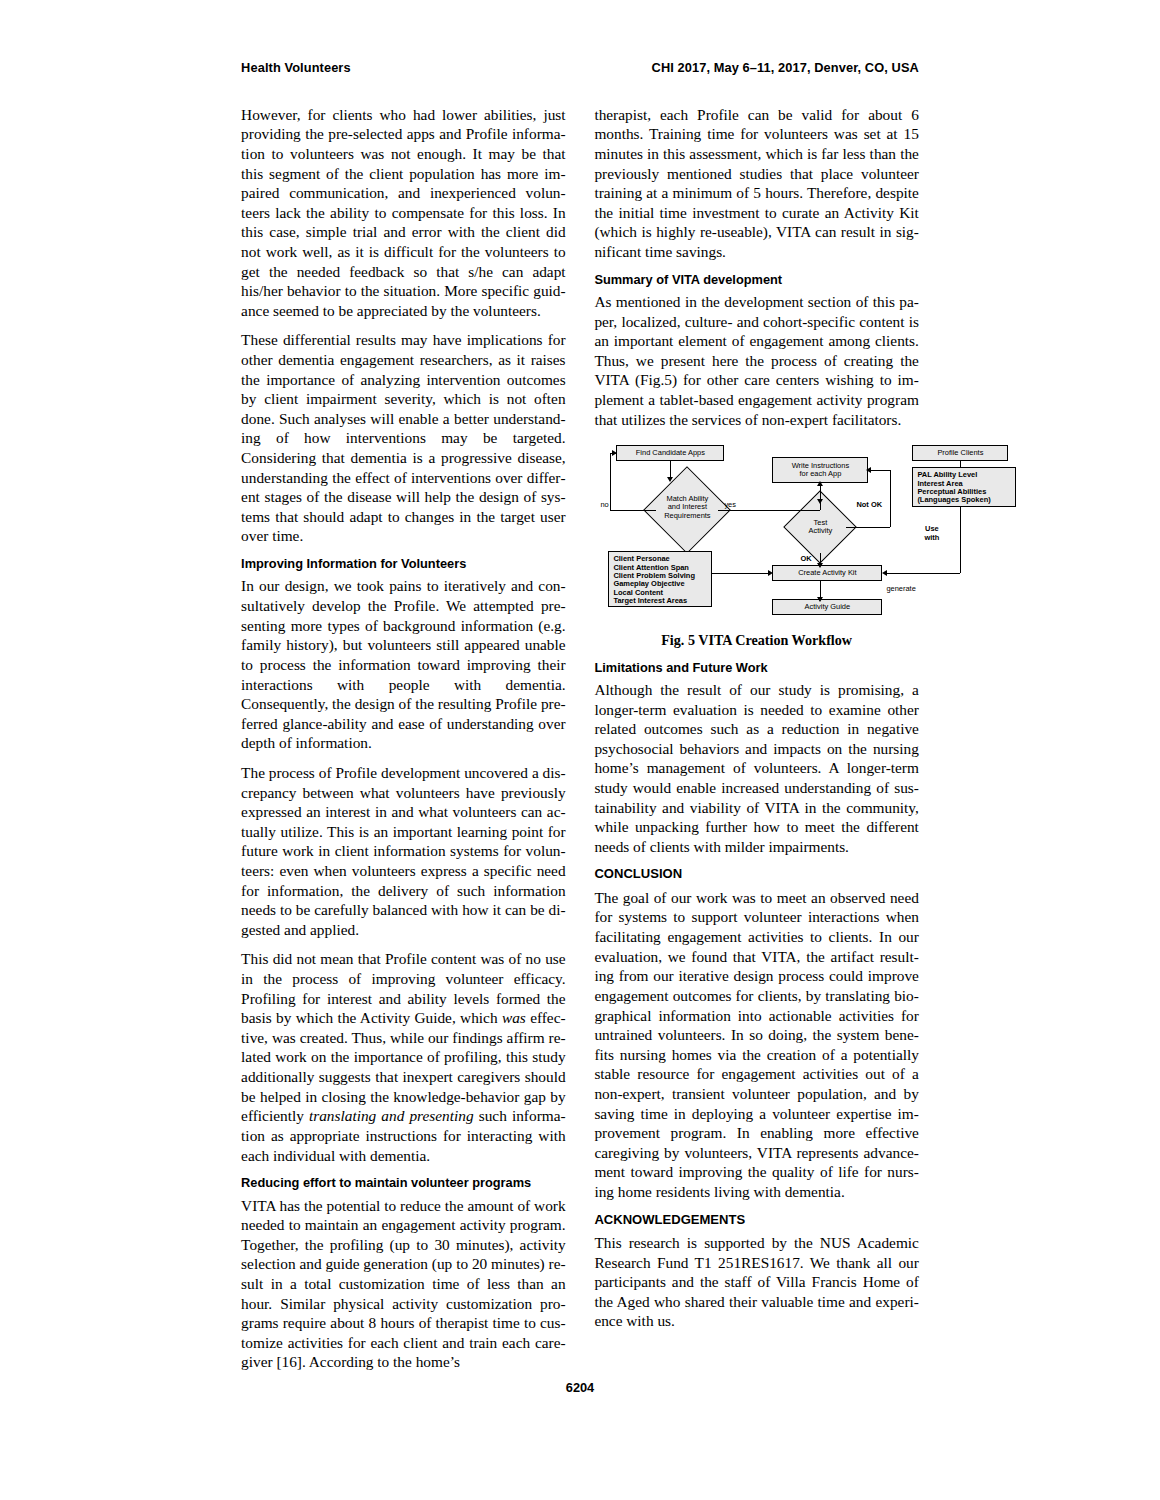Health Volunteers CHI 2017, May 6–11, 2017, Denver, CO, USA
However, for clients who had lower abilities, just providing the pre-selected apps and Profile information to volunteers was not enough. It may be that this segment of the client population has more impaired communication, and inexperienced volunteers lack the ability to compensate for this loss. In this case, simple trial and error with the client did not work well, as it is difficult for the volunteers to get the needed feedback so that s/he can adapt his/her behavior to the situation. More specific guidance seemed to be appreciated by the volunteers.
These differential results may have implications for other dementia engagement researchers, as it raises the importance of analyzing intervention outcomes by client impairment severity, which is not often done. Such analyses will enable a better understanding of how interventions may be targeted. Considering that dementia is a progressive disease, understanding the effect of interventions over different stages of the disease will help the design of systems that should adapt to changes in the target user over time.
Improving Information for Volunteers
In our design, we took pains to iteratively and consultatively develop the Profile. We attempted presenting more types of background information (e.g. family history), but volunteers still appeared unable to process the information toward improving their interactions with people with dementia. Consequently, the design of the resulting Profile preferred glance-ability and ease of understanding over depth of information.
The process of Profile development uncovered a discrepancy between what volunteers have previously expressed an interest in and what volunteers can actually utilize. This is an important learning point for future work in client information systems for volunteers: even when volunteers express a specific need for information, the delivery of such information needs to be carefully balanced with how it can be digested and applied.
This did not mean that Profile content was of no use in the process of improving volunteer efficacy. Profiling for interest and ability levels formed the basis by which the Activity Guide, which was effective, was created. Thus, while our findings affirm related work on the importance of profiling, this study additionally suggests that inexpert caregivers should be helped in closing the knowledge-behavior gap by efficiently translating and presenting such information as appropriate instructions for interacting with each individual with dementia.
Reducing effort to maintain volunteer programs
VITA has the potential to reduce the amount of work needed to maintain an engagement activity program. Together, the profiling (up to 30 minutes), activity selection and guide generation (up to 20 minutes) result in a total customization time of less than an hour. Similar physical activity customization programs require about 8 hours of therapist time to customize activities for each client and train each caregiver [16]. According to the home’s
therapist, each Profile can be valid for about 6 months. Training time for volunteers was set at 15 minutes in this assessment, which is far less than the previously mentioned studies that place volunteer training at a minimum of 5 hours. Therefore, despite the initial time investment to curate an Activity Kit (which is highly re-useable), VITA can result in significant time savings.
Summary of VITA development
As mentioned in the development section of this paper, localized, culture- and cohort-specific content is an important element of engagement among clients. Thus, we present here the process of creating the VITA (Fig.5) for other care centers wishing to implement a tablet-based engagement activity program that utilizes the services of non-expert facilitators.
Find Candidate Apps
Write Instructions
for each App
Profile Clients
PAL Ability Level
Interest Area
Perceptual Abilities
(Languages Spoken)
Match Ability
and Interest
Requirements
Test
Activity
Client Personae
Client Attention Span
Client Problem Solving
Gameplay Objective
Local Content
Target Interest Areas
Create Activity Kit
Activity Guide
no
yes
Not OK
OK
generate
Use with
Fig. 5 VITA Creation Workflow
Limitations and Future Work
Although the result of our study is promising, a longer-term evaluation is needed to examine other related outcomes such as a reduction in negative psychosocial behaviors and impacts on the nursing home’s management of volunteers. A longer-term study would enable increased understanding of sustainability and viability of VITA in the community, while unpacking further how to meet the different needs of clients with milder impairments.
CONCLUSION
The goal of our work was to meet an observed need for systems to support volunteer interactions when facilitating engagement activities to clients. In our evaluation, we found that VITA, the artifact resulting from our iterative design process could improve engagement outcomes for clients, by translating biographical information into actionable activities for untrained volunteers. In so doing, the system benefits nursing homes via the creation of a potentially stable resource for engagement activities out of a non-expert, transient volunteer population, and by saving time in deploying a volunteer expertise improvement program. In enabling more effective caregiving by volunteers, VITA represents advancement toward improving the quality of life for nursing home residents living with dementia.
ACKNOWLEDGEMENTS
This research is supported by the NUS Academic Research Fund T1 251RES1617. We thank all our participants and the staff of Villa Francis Home of the Aged who shared their valuable time and experience with us.
6204